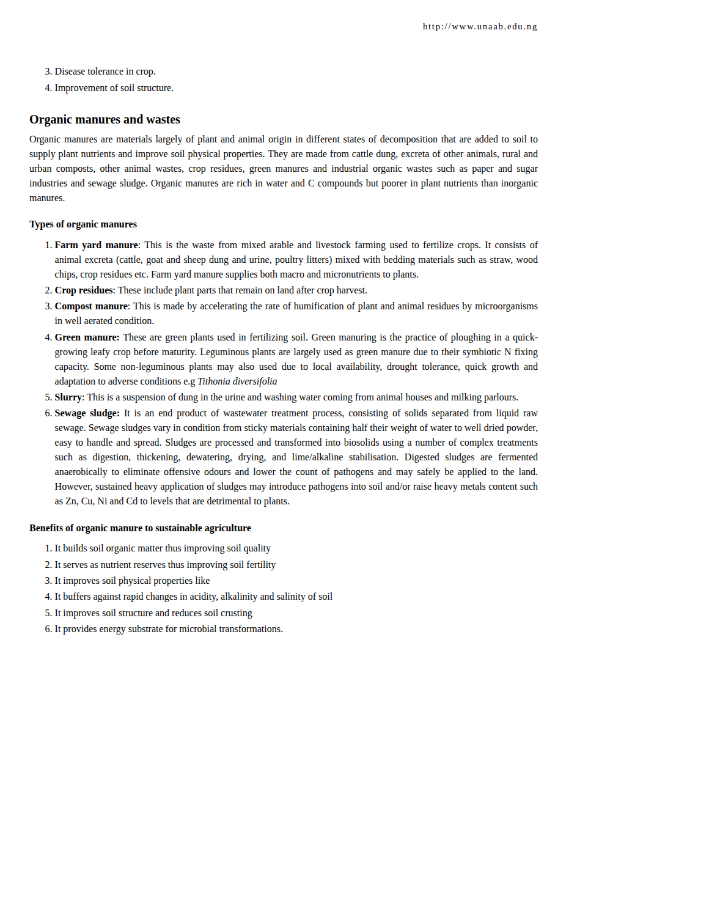http://www.unaab.edu.ng
Disease tolerance in crop.
Improvement of soil structure.
Organic manures and wastes
Organic manures are materials largely of plant and animal origin in different states of decomposition that are added to soil to supply plant nutrients and improve soil physical properties. They are made from cattle dung, excreta of other animals, rural and urban composts, other animal wastes, crop residues, green manures and industrial organic wastes such as paper and sugar industries and sewage sludge. Organic manures are rich in water and C compounds but poorer in plant nutrients than inorganic manures.
Types of organic manures
Farm yard manure: This is the waste from mixed arable and livestock farming used to fertilize crops. It consists of animal excreta (cattle, goat and sheep dung and urine, poultry litters) mixed with bedding materials such as straw, wood chips, crop residues etc. Farm yard manure supplies both macro and micronutrients to plants.
Crop residues: These include plant parts that remain on land after crop harvest.
Compost manure: This is made by accelerating the rate of humification of plant and animal residues by microorganisms in well aerated condition.
Green manure: These are green plants used in fertilizing soil. Green manuring is the practice of ploughing in a quick-growing leafy crop before maturity. Leguminous plants are largely used as green manure due to their symbiotic N fixing capacity. Some non-leguminous plants may also used due to local availability, drought tolerance, quick growth and adaptation to adverse conditions e.g Tithonia diversifolia
Slurry: This is a suspension of dung in the urine and washing water coming from animal houses and milking parlours.
Sewage sludge: It is an end product of wastewater treatment process, consisting of solids separated from liquid raw sewage. Sewage sludges vary in condition from sticky materials containing half their weight of water to well dried powder, easy to handle and spread. Sludges are processed and transformed into biosolids using a number of complex treatments such as digestion, thickening, dewatering, drying, and lime/alkaline stabilisation. Digested sludges are fermented anaerobically to eliminate offensive odours and lower the count of pathogens and may safely be applied to the land. However, sustained heavy application of sludges may introduce pathogens into soil and/or raise heavy metals content such as Zn, Cu, Ni and Cd to levels that are detrimental to plants.
Benefits of organic manure to sustainable agriculture
It builds soil organic matter thus improving soil quality
It serves as nutrient reserves thus improving soil fertility
It improves soil physical properties like
It buffers against rapid changes in acidity, alkalinity and salinity of soil
It improves soil structure and reduces soil crusting
It provides energy substrate for microbial transformations.